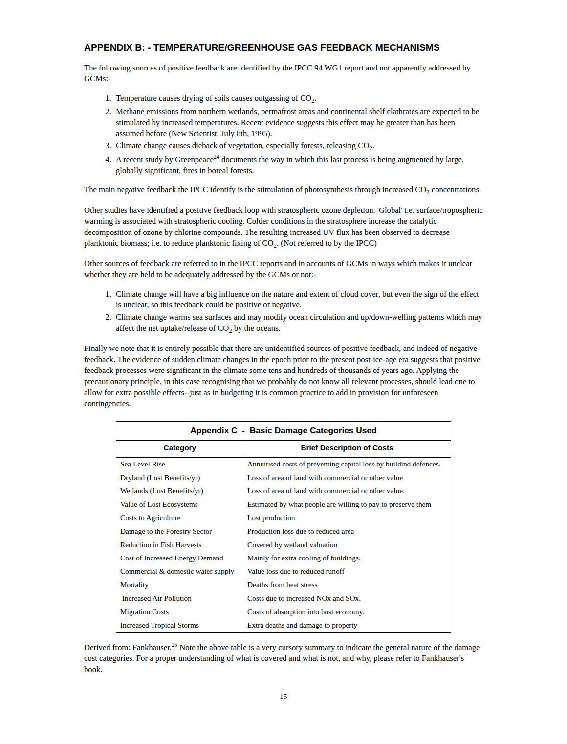APPENDIX B: - TEMPERATURE/GREENHOUSE GAS FEEDBACK MECHANISMS
The following sources of positive feedback are identified by the IPCC 94 WG1 report and not apparently addressed by GCMs:-
Temperature causes drying of soils causes outgassing of CO2.
Methane emissions from northern wetlands, permafrost areas and continental shelf clathrates are expected to be stimulated by increased temperatures. Recent evidence suggests this effect may be greater than has been assumed before (New Scientist, July 8th, 1995).
Climate change causes dieback of vegetation, especially forests, releasing CO2.
A recent study by Greenpeace24 documents the way in which this last process is being augmented by large, globally significant, fires in boreal forests.
The main negative feedback the IPCC identify is the stimulation of photosynthesis through increased CO2 concentrations.
Other studies have identified a positive feedback loop with stratospheric ozone depletion. 'Global' i.e. surface/tropospheric warming is associated with stratospheric cooling. Colder conditions in the stratosphere increase the catalytic decomposition of ozone by chlorine compounds. The resulting increased UV flux has been observed to decrease planktonic biomass; i.e. to reduce planktonic fixing of CO2. (Not referred to by the IPCC)
Other sources of feedback are referred to in the IPCC reports and in accounts of GCMs in ways which makes it unclear whether they are held to be adequately addressed by the GCMs or not:-
Climate change will have a big influence on the nature and extent of cloud cover, but even the sign of the effect is unclear, so this feedback could be positive or negative.
Climate change warms sea surfaces and may modify ocean circulation and up/down-welling patterns which may affect the net uptake/release of CO2 by the oceans.
Finally we note that it is entirely possible that there are unidentified sources of positive feedback, and indeed of negative feedback. The evidence of sudden climate changes in the epoch prior to the present post-ice-age era suggests that positive feedback processes were significant in the climate some tens and hundreds of thousands of years ago. Applying the precautionary principle, in this case recognising that we probably do not know all relevant processes, should lead one to allow for extra possible effects--just as in budgeting it is common practice to add in provision for unforeseen contingencies.
Appendix C - Basic Damage Categories Used
| Category | Brief Description of Costs |
| --- | --- |
| Sea Level Rise | Annuitised costs of preventing capital loss by buildind defences. |
| Dryland (Lost Benefits/yr) | Loss of area of land with commercial or other value |
| Wetlands (Lost Benefits/yr) | Loss of area of land with commercial or other value. |
| Value of Lost Ecosystems | Estimated by what people are willing to pay to preserve them |
| Costs to Agriculture | Lost production |
| Damage to the Forestry Sector | Production loss due to reduced area |
| Reduction in Fish Harvests | Covered by wetland valuation |
| Cost of Increased Energy Demand | Mainly for extra cooling of buildings. |
| Commercial & domestic water supply | Value loss due to reduced runoff |
| Mortality | Deaths from heat stress |
| Increased Air Pollution | Costs due to increased NOx and SOx. |
| Migration Costs | Costs of absorption into host economy. |
| Increased Tropical Storms | Extra deaths and damage to property |
Derived from: Fankhauser.25 Note the above table is a very cursory summary to indicate the general nature of the damage cost categories. For a proper understanding of what is covered and what is not, and why, please refer to Fankhauser's book.
15